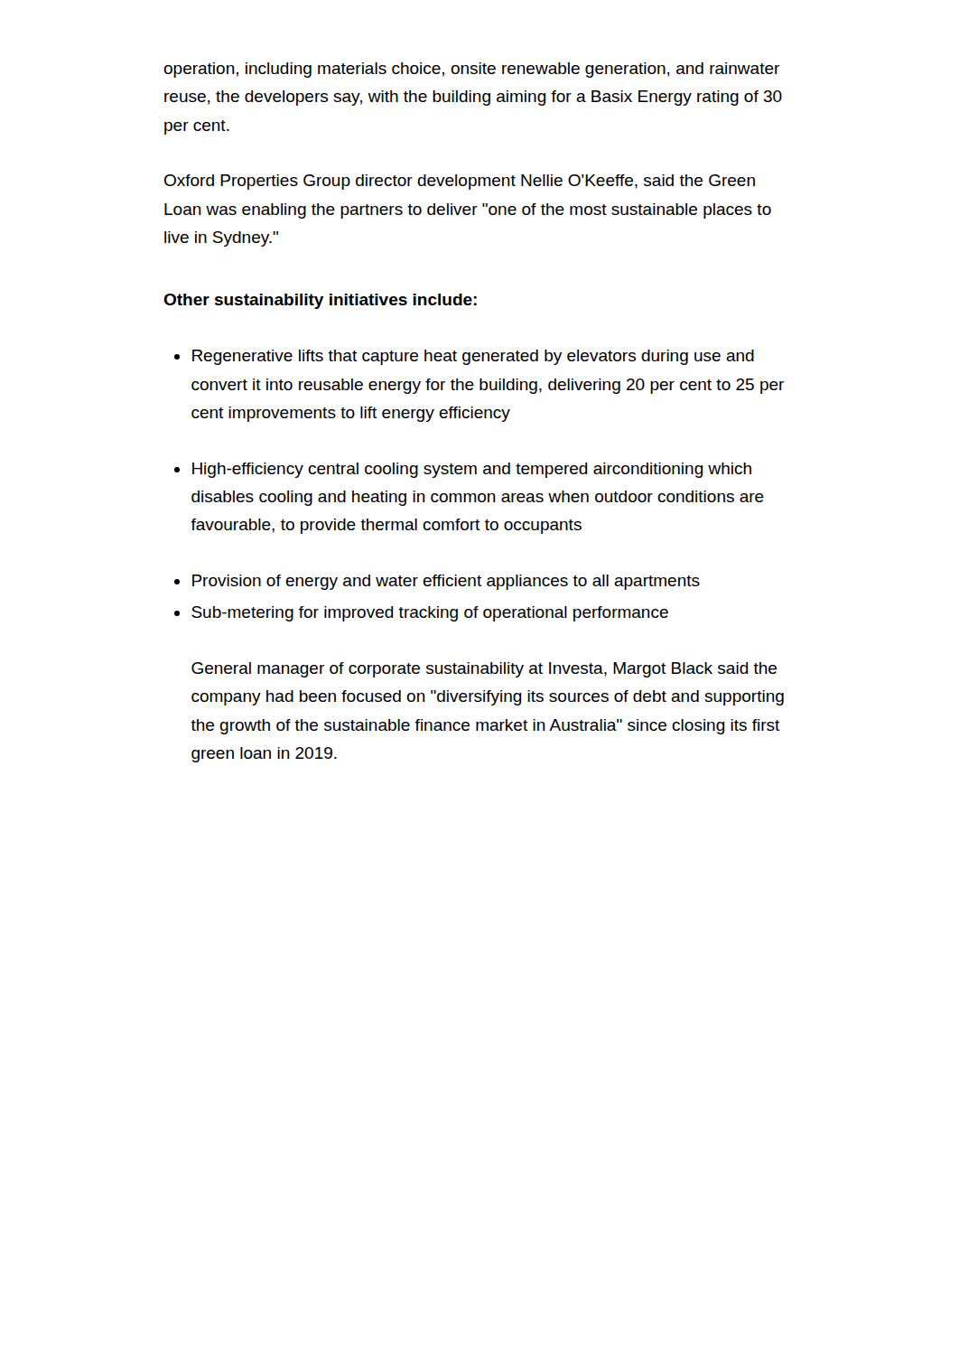operation, including materials choice, onsite renewable generation, and rainwater reuse, the developers say, with the building aiming for a Basix Energy rating of 30 per cent.
Oxford Properties Group director development Nellie O'Keeffe, said the Green Loan was enabling the partners to deliver "one of the most sustainable places to live in Sydney."
Other sustainability initiatives include:
Regenerative lifts that capture heat generated by elevators during use and convert it into reusable energy for the building, delivering 20 per cent to 25 per cent improvements to lift energy efficiency
High-efficiency central cooling system and tempered airconditioning which disables cooling and heating in common areas when outdoor conditions are favourable, to provide thermal comfort to occupants
Provision of energy and water efficient appliances to all apartments
Sub-metering for improved tracking of operational performance
General manager of corporate sustainability at Investa, Margot Black said the company had been focused on "diversifying its sources of debt and supporting the growth of the sustainable finance market in Australia" since closing its first green loan in 2019.